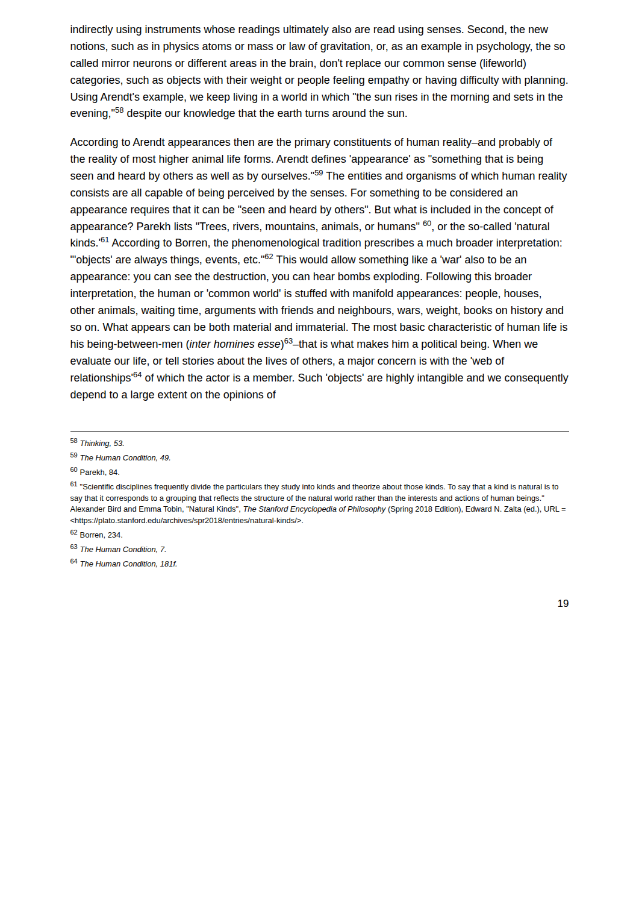indirectly using instruments whose readings ultimately also are read using senses. Second, the new notions, such as in physics atoms or mass or law of gravitation, or, as an example in psychology, the so called mirror neurons or different areas in the brain, don't replace our common sense (lifeworld) categories, such as objects with their weight or people feeling empathy or having difficulty with planning. Using Arendt's example, we keep living in a world in which "the sun rises in the morning and sets in the evening,"58 despite our knowledge that the earth turns around the sun.
According to Arendt appearances then are the primary constituents of human reality–and probably of the reality of most higher animal life forms. Arendt defines 'appearance' as "something that is being seen and heard by others as well as by ourselves."59 The entities and organisms of which human reality consists are all capable of being perceived by the senses. For something to be considered an appearance requires that it can be "seen and heard by others". But what is included in the concept of appearance? Parekh lists "Trees, rivers, mountains, animals, or humans" 60, or the so-called 'natural kinds.'61 According to Borren, the phenomenological tradition prescribes a much broader interpretation: "'objects' are always things, events, etc."62 This would allow something like a 'war' also to be an appearance: you can see the destruction, you can hear bombs exploding. Following this broader interpretation, the human or 'common world' is stuffed with manifold appearances: people, houses, other animals, waiting time, arguments with friends and neighbours, wars, weight, books on history and so on. What appears can be both material and immaterial. The most basic characteristic of human life is his being-between-men (inter homines esse)63–that is what makes him a political being. When we evaluate our life, or tell stories about the lives of others, a major concern is with the 'web of relationships'64 of which the actor is a member. Such 'objects' are highly intangible and we consequently depend to a large extent on the opinions of
58 Thinking, 53.
59 The Human Condition, 49.
60 Parekh, 84.
61"Scientific disciplines frequently divide the particulars they study into kinds and theorize about those kinds. To say that a kind is natural is to say that it corresponds to a grouping that reflects the structure of the natural world rather than the interests and actions of human beings." Alexander Bird and Emma Tobin, "Natural Kinds", The Stanford Encyclopedia of Philosophy (Spring 2018 Edition), Edward N. Zalta (ed.), URL = <https://plato.stanford.edu/archives/spr2018/entries/natural-kinds/>.
62 Borren, 234.
63 The Human Condition, 7.
64 The Human Condition, 181f.
19